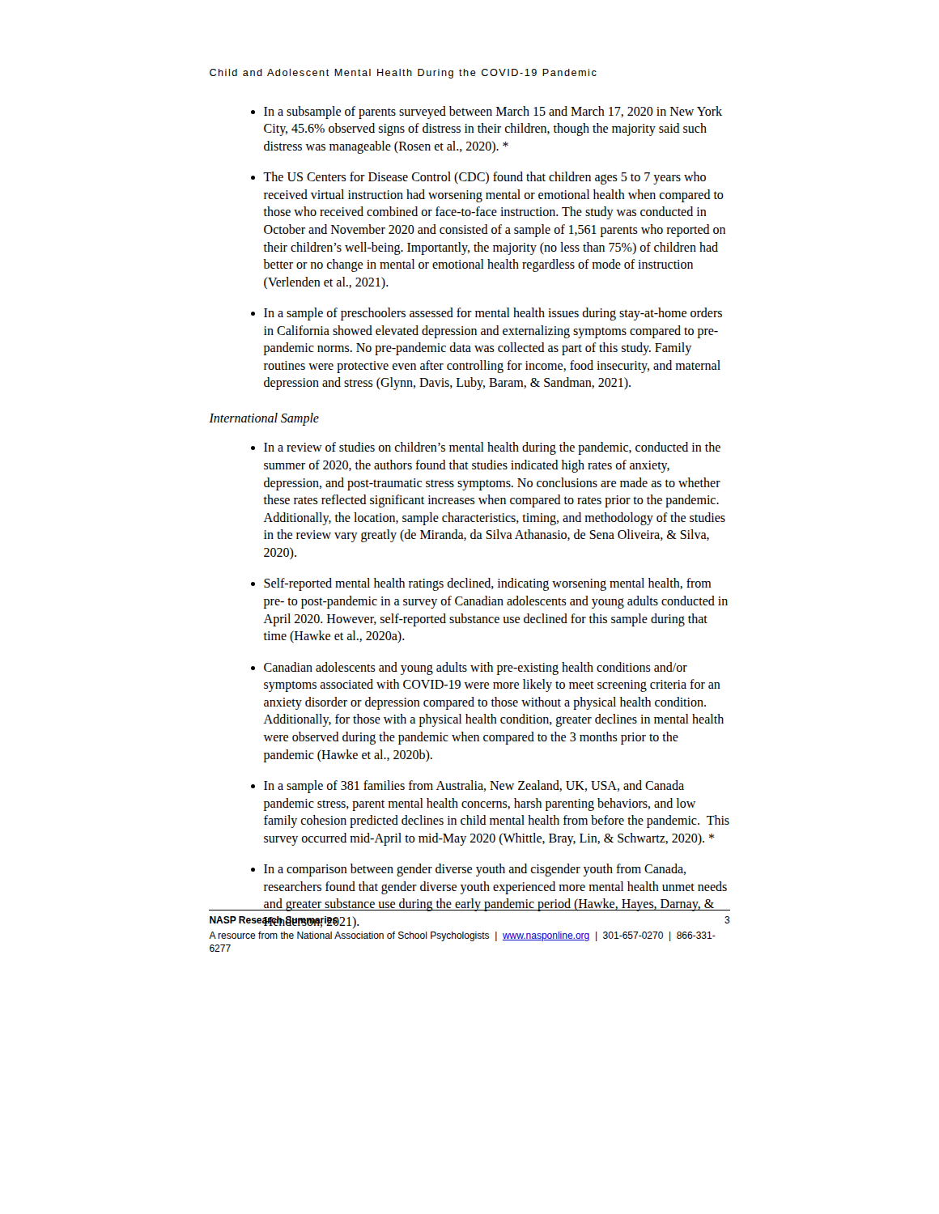Child and Adolescent Mental Health During the COVID-19 Pandemic
In a subsample of parents surveyed between March 15 and March 17, 2020 in New York City, 45.6% observed signs of distress in their children, though the majority said such distress was manageable (Rosen et al., 2020). *
The US Centers for Disease Control (CDC) found that children ages 5 to 7 years who received virtual instruction had worsening mental or emotional health when compared to those who received combined or face-to-face instruction. The study was conducted in October and November 2020 and consisted of a sample of 1,561 parents who reported on their children’s well-being. Importantly, the majority (no less than 75%) of children had better or no change in mental or emotional health regardless of mode of instruction (Verlenden et al., 2021).
In a sample of preschoolers assessed for mental health issues during stay-at-home orders in California showed elevated depression and externalizing symptoms compared to pre-pandemic norms. No pre-pandemic data was collected as part of this study. Family routines were protective even after controlling for income, food insecurity, and maternal depression and stress (Glynn, Davis, Luby, Baram, & Sandman, 2021).
International Sample
In a review of studies on children’s mental health during the pandemic, conducted in the summer of 2020, the authors found that studies indicated high rates of anxiety, depression, and post-traumatic stress symptoms. No conclusions are made as to whether these rates reflected significant increases when compared to rates prior to the pandemic. Additionally, the location, sample characteristics, timing, and methodology of the studies in the review vary greatly (de Miranda, da Silva Athanasio, de Sena Oliveira, & Silva, 2020).
Self-reported mental health ratings declined, indicating worsening mental health, from pre- to post-pandemic in a survey of Canadian adolescents and young adults conducted in April 2020. However, self-reported substance use declined for this sample during that time (Hawke et al., 2020a).
Canadian adolescents and young adults with pre-existing health conditions and/or symptoms associated with COVID-19 were more likely to meet screening criteria for an anxiety disorder or depression compared to those without a physical health condition. Additionally, for those with a physical health condition, greater declines in mental health were observed during the pandemic when compared to the 3 months prior to the pandemic (Hawke et al., 2020b).
In a sample of 381 families from Australia, New Zealand, UK, USA, and Canada pandemic stress, parent mental health concerns, harsh parenting behaviors, and low family cohesion predicted declines in child mental health from before the pandemic. This survey occurred mid-April to mid-May 2020 (Whittle, Bray, Lin, & Schwartz, 2020). *
In a comparison between gender diverse youth and cisgender youth from Canada, researchers found that gender diverse youth experienced more mental health unmet needs and greater substance use during the early pandemic period (Hawke, Hayes, Darnay, & Henderson, 2021).
NASP Research Summaries 3
A resource from the National Association of School Psychologists|www.nasponline.org|301-657-0270|866-331-6277